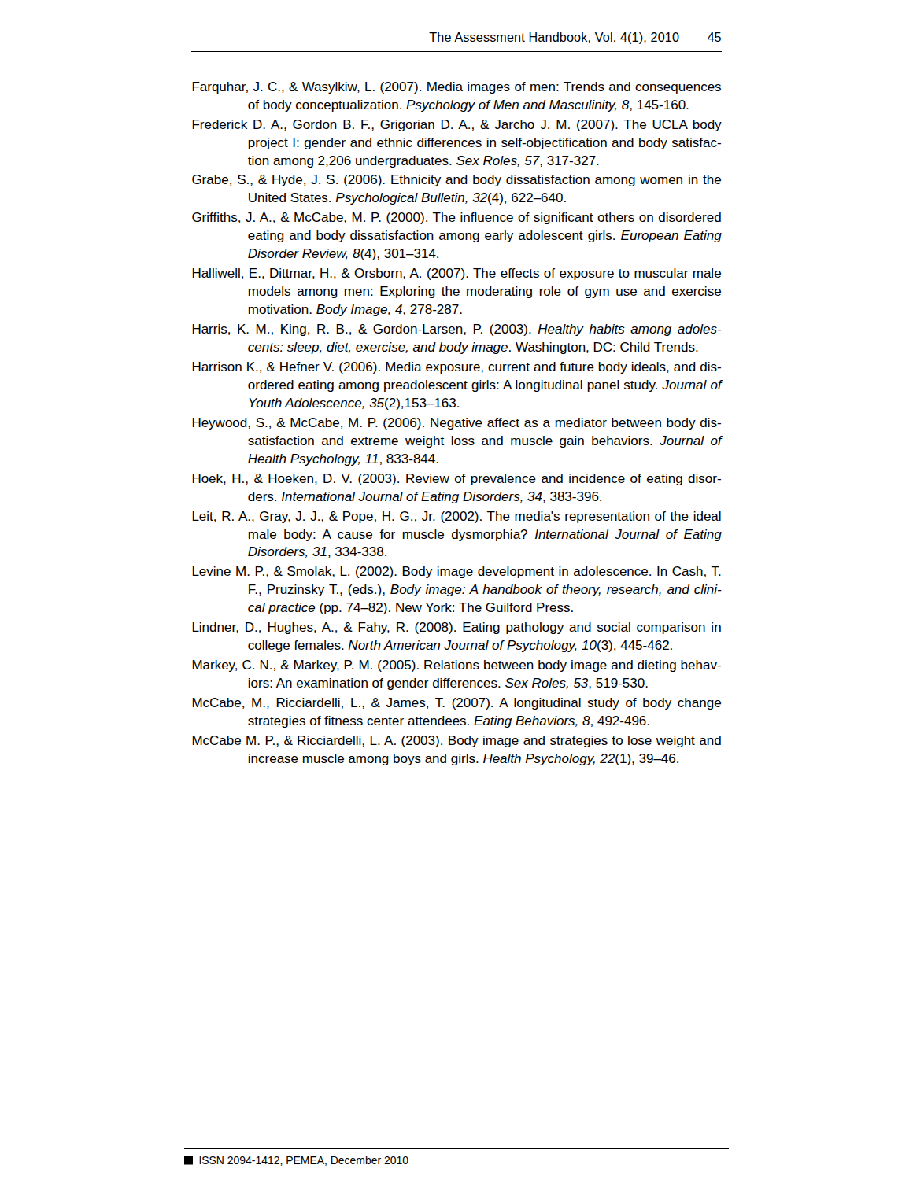The Assessment Handbook, Vol. 4(1), 201045
Farquhar, J. C., & Wasylkiw, L. (2007). Media images of men: Trends and consequences of body conceptualization. Psychology of Men and Masculinity, 8, 145-160.
Frederick D. A., Gordon B. F., Grigorian D. A., & Jarcho J. M. (2007). The UCLA body project I: gender and ethnic differences in self-objectification and body satisfaction among 2,206 undergraduates. Sex Roles, 57, 317-327.
Grabe, S., & Hyde, J. S. (2006). Ethnicity and body dissatisfaction among women in the United States. Psychological Bulletin, 32(4), 622–640.
Griffiths, J. A., & McCabe, M. P. (2000). The influence of significant others on disordered eating and body dissatisfaction among early adolescent girls. European Eating Disorder Review, 8(4), 301–314.
Halliwell, E., Dittmar, H., & Orsborn, A. (2007). The effects of exposure to muscular male models among men: Exploring the moderating role of gym use and exercise motivation. Body Image, 4, 278-287.
Harris, K. M., King, R. B., & Gordon-Larsen, P. (2003). Healthy habits among adolescents: sleep, diet, exercise, and body image. Washington, DC: Child Trends.
Harrison K., & Hefner V. (2006). Media exposure, current and future body ideals, and disordered eating among preadolescent girls: A longitudinal panel study. Journal of Youth Adolescence, 35(2),153–163.
Heywood, S., & McCabe, M. P. (2006). Negative affect as a mediator between body dissatisfaction and extreme weight loss and muscle gain behaviors. Journal of Health Psychology, 11, 833-844.
Hoek, H., & Hoeken, D. V. (2003). Review of prevalence and incidence of eating disorders. International Journal of Eating Disorders, 34, 383-396.
Leit, R. A., Gray, J. J., & Pope, H. G., Jr. (2002). The media's representation of the ideal male body: A cause for muscle dysmorphia? International Journal of Eating Disorders, 31, 334-338.
Levine M. P., & Smolak, L. (2002). Body image development in adolescence. In Cash, T. F., Pruzinsky T., (eds.), Body image: A handbook of theory, research, and clinical practice (pp. 74–82). New York: The Guilford Press.
Lindner, D., Hughes, A., & Fahy, R. (2008). Eating pathology and social comparison in college females. North American Journal of Psychology, 10(3), 445-462.
Markey, C. N., & Markey, P. M. (2005). Relations between body image and dieting behaviors: An examination of gender differences. Sex Roles, 53, 519-530.
McCabe, M., Ricciardelli, L., & James, T. (2007). A longitudinal study of body change strategies of fitness center attendees. Eating Behaviors, 8, 492-496.
McCabe M. P., & Ricciardelli, L. A. (2003). Body image and strategies to lose weight and increase muscle among boys and girls. Health Psychology, 22(1), 39–46.
ISSN 2094-1412, PEMEA, December 2010